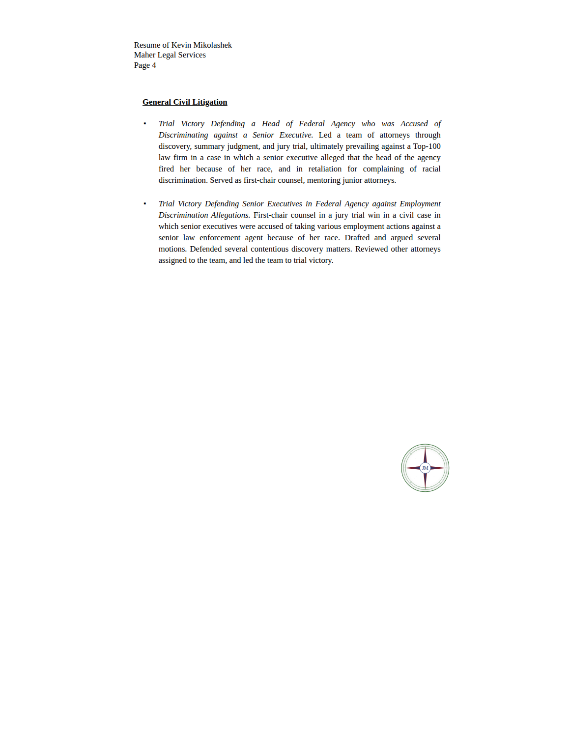Resume of Kevin Mikolashek
Maher Legal Services
Page 4
General Civil Litigation
Trial Victory Defending a Head of Federal Agency who was Accused of Discriminating against a Senior Executive. Led a team of attorneys through discovery, summary judgment, and jury trial, ultimately prevailing against a Top-100 law firm in a case in which a senior executive alleged that the head of the agency fired her because of her race, and in retaliation for complaining of racial discrimination. Served as first-chair counsel, mentoring junior attorneys.
Trial Victory Defending Senior Executives in Federal Agency against Employment Discrimination Allegations. First-chair counsel in a jury trial win in a civil case in which senior executives were accused of taking various employment actions against a senior law enforcement agent because of her race. Drafted and argued several motions. Defended several contentious discovery matters. Reviewed other attorneys assigned to the team, and led the team to trial victory.
JM